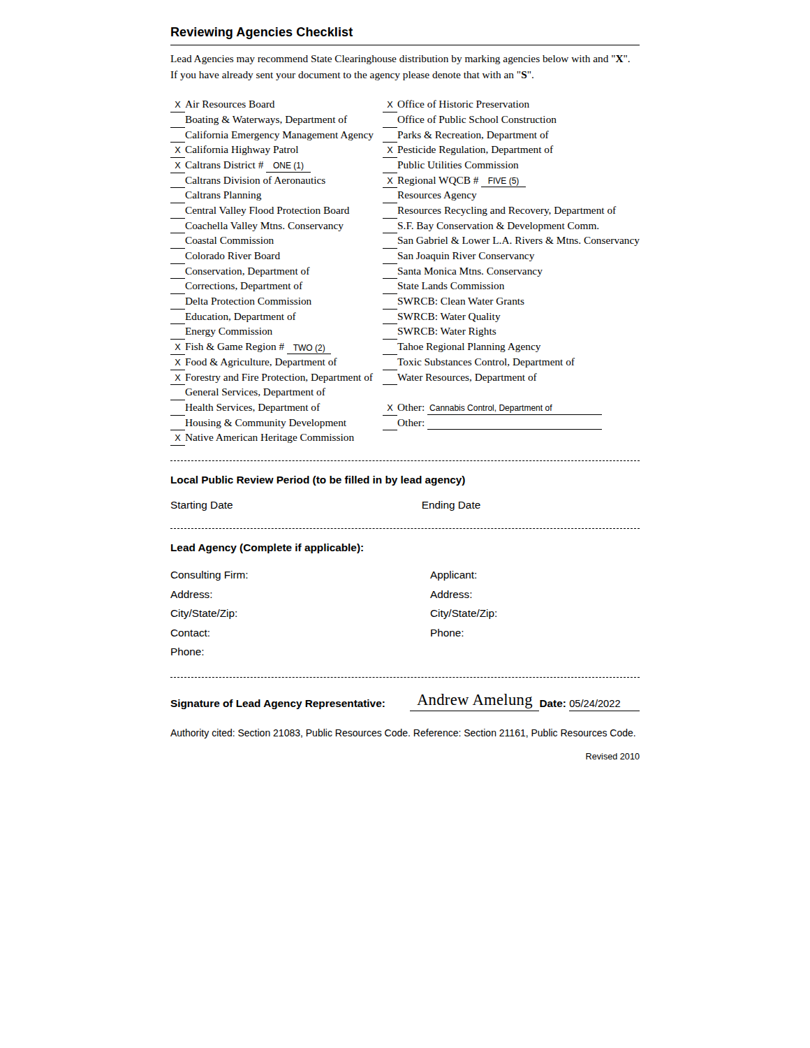Reviewing Agencies Checklist
Lead Agencies may recommend State Clearinghouse distribution by marking agencies below with and "X".
If you have already sent your document to the agency please denote that with an "S".
| X | Air Resources Board | | X | Office of Historic Preservation |
| | Boating & Waterways, Department of | | | Office of Public School Construction |
| | California Emergency Management Agency | | | Parks & Recreation, Department of |
| X | California Highway Patrol | | X | Pesticide Regulation, Department of |
| X | Caltrans District # ONE (1) | | | Public Utilities Commission |
| | Caltrans Division of Aeronautics | | X | Regional WQCB # FIVE (5) |
| | Caltrans Planning | | | Resources Agency |
| | Central Valley Flood Protection Board | | | Resources Recycling and Recovery, Department of |
| | Coachella Valley Mtns. Conservancy | | | S.F. Bay Conservation & Development Comm. |
| | Coastal Commission | | | San Gabriel & Lower L.A. Rivers & Mtns. Conservancy |
| | Colorado River Board | | | San Joaquin River Conservancy |
| | Conservation, Department of | | | Santa Monica Mtns. Conservancy |
| | Corrections, Department of | | | State Lands Commission |
| | Delta Protection Commission | | | SWRCB: Clean Water Grants |
| | Education, Department of | | | SWRCB: Water Quality |
| | Energy Commission | | | SWRCB: Water Rights |
| X | Fish & Game Region # TWO (2) | | | Tahoe Regional Planning Agency |
| X | Food & Agriculture, Department of | | | Toxic Substances Control, Department of |
| X | Forestry and Fire Protection, Department of | | | Water Resources, Department of |
| | General Services, Department of | | | |
| | Health Services, Department of | | X | Other: Cannabis Control, Department of |
| | Housing & Community Development | | | Other: |
| X | Native American Heritage Commission | | | |
Local Public Review Period (to be filled in by lead agency)
| Starting Date | | | Ending Date | |
Lead Agency (Complete if applicable):
| Consulting Firm: | | | Applicant: | |
| Address: | | | Address: | |
| City/State/Zip: | | | City/State/Zip: | |
| Contact: | | | Phone: | |
| Phone: | | | | |
| Signature of Lead Agency Representative: | Andrew Amelung | Date: | 05/24/2022 |
Authority cited: Section 21083, Public Resources Code. Reference: Section 21161, Public Resources Code.
Revised 2010